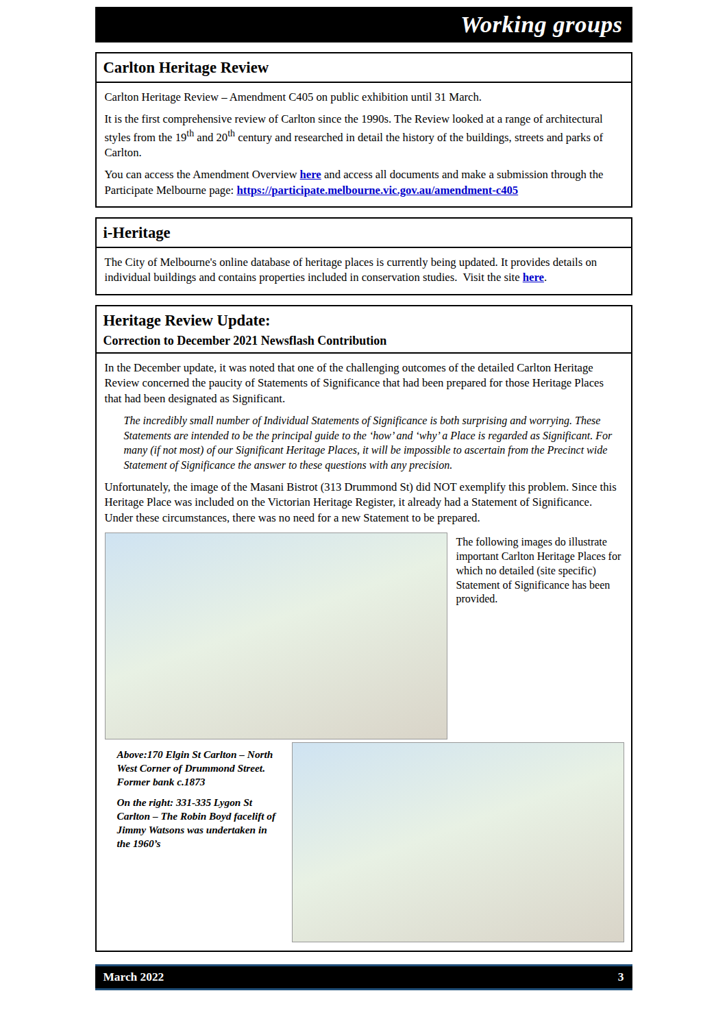Working groups
Carlton Heritage Review
Carlton Heritage Review – Amendment C405 on public exhibition until 31 March.
It is the first comprehensive review of Carlton since the 1990s. The Review looked at a range of architectural styles from the 19th and 20th century and researched in detail the history of the buildings, streets and parks of Carlton.
You can access the Amendment Overview here and access all documents and make a submission through the Participate Melbourne page: https://participate.melbourne.vic.gov.au/amendment-c405
i-Heritage
The City of Melbourne's online database of heritage places is currently being updated. It provides details on individual buildings and contains properties included in conservation studies. Visit the site here.
Heritage Review Update:
Correction to December 2021 Newsflash Contribution
In the December update, it was noted that one of the challenging outcomes of the detailed Carlton Heritage Review concerned the paucity of Statements of Significance that had been prepared for those Heritage Places that had been designated as Significant.
The incredibly small number of Individual Statements of Significance is both surprising and worrying. These Statements are intended to be the principal guide to the ‘how’ and ‘why’ a Place is regarded as Significant. For many (if not most) of our Significant Heritage Places, it will be impossible to ascertain from the Precinct wide Statement of Significance the answer to these questions with any precision.
Unfortunately, the image of the Masani Bistrot (313 Drummond St) did NOT exemplify this problem. Since this Heritage Place was included on the Victorian Heritage Register, it already had a Statement of Significance. Under these circumstances, there was no need for a new Statement to be prepared.
The following images do illustrate important Carlton Heritage Places for which no detailed (site specific) Statement of Significance has been provided.
Above:170 Elgin St Carlton – North West Corner of Drummond Street. Former bank c.1873
On the right: 331-335 Lygon St Carlton – The Robin Boyd facelift of Jimmy Watsons was undertaken in the 1960’s
March 2022 3